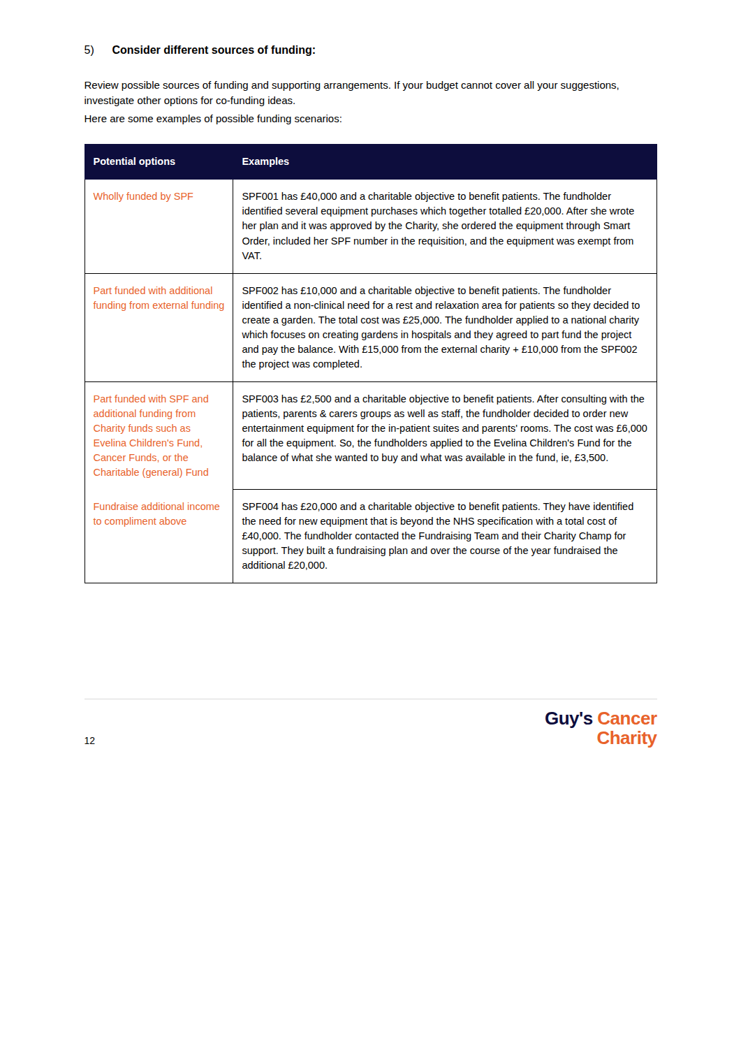5) Consider different sources of funding:
Review possible sources of funding and supporting arrangements. If your budget cannot cover all your suggestions, investigate other options for co-funding ideas.
Here are some examples of possible funding scenarios:
| Potential options | Examples |
| --- | --- |
| Wholly funded by SPF | SPF001 has £40,000 and a charitable objective to benefit patients. The fundholder identified several equipment purchases which together totalled £20,000. After she wrote her plan and it was approved by the Charity, she ordered the equipment through Smart Order, included her SPF number in the requisition, and the equipment was exempt from VAT. |
| Part funded with additional funding from external funding | SPF002 has £10,000 and a charitable objective to benefit patients. The fundholder identified a non-clinical need for a rest and relaxation area for patients so they decided to create a garden. The total cost was £25,000. The fundholder applied to a national charity which focuses on creating gardens in hospitals and they agreed to part fund the project and pay the balance. With £15,000 from the external charity + £10,000 from the SPF002 the project was completed. |
| Part funded with SPF and additional funding from Charity funds such as Evelina Children's Fund, Cancer Funds, or the Charitable (general) Fund | SPF003 has £2,500 and a charitable objective to benefit patients. After consulting with the patients, parents & carers groups as well as staff, the fundholder decided to order new entertainment equipment for the in-patient suites and parents' rooms. The cost was £6,000 for all the equipment. So, the fundholders applied to the Evelina Children's Fund for the balance of what she wanted to buy and what was available in the fund, ie, £3,500. |
| Fundraise additional income to compliment above | SPF004 has £20,000 and a charitable objective to benefit patients. They have identified the need for new equipment that is beyond the NHS specification with a total cost of £40,000. The fundholder contacted the Fundraising Team and their Charity Champ for support. They built a fundraising plan and over the course of the year fundraised the additional £20,000. |
12
Guy's Cancer
Charity